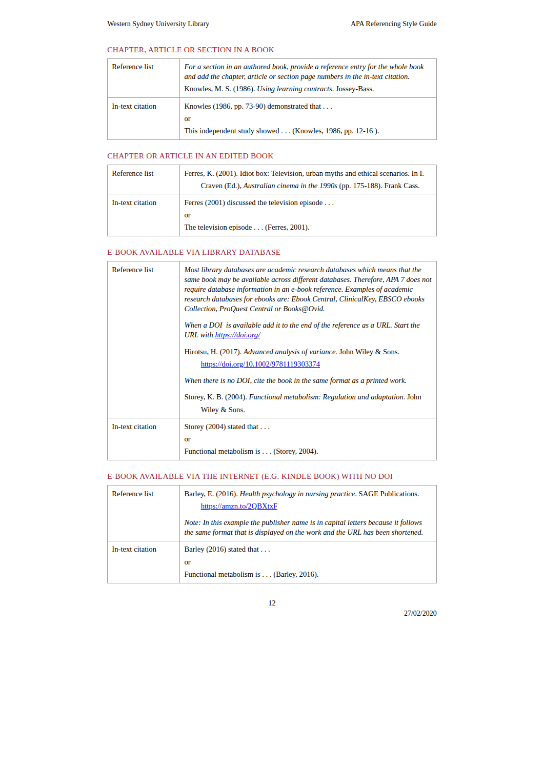Western Sydney University Library APA Referencing Style Guide
Chapter, Article or Section in a Book
| Reference list | For a section in an authored book, provide a reference entry for the whole book and add the chapter, article or section page numbers in the in-text citation. Knowles, M. S. (1986). Using learning contracts . Jossey-Bass. |
| In-text citation | Knowles (1986, pp. 73-90) demonstrated that . . . or This independent study showed . . . (Knowles, 1986, pp. 12-16 ). |
Chapter or Article in an Edited Book
| Reference list | Ferres, K. (2001). Idiot box: Television, urban myths and ethical scenarios. In I. Craven (Ed.), Australian cinema in the 1990s (pp. 175-188). Frank Cass. |
| In-text citation | Ferres (2001) discussed the television episode . . . or The television episode . . . (Ferres, 2001). |
E-book Available via Library Database
| Reference list | Most library databases are academic research databases which means that the same book may be available across different databases. Therefore, APA 7 does not require database information in an e-book reference. Examples of academic research databases for ebooks are: Ebook Central, ClinicalKey, EBSCO ebooks Collection, ProQuest Central or Books@Ovid. When a DOI is available add it to the end of the reference as a URL. Start the URL with https://doi.org/ Hirotsu, H. (2017). Advanced analysis of variance. John Wiley & Sons. https://doi.org/10.1002/9781119303374 When there is no DOI, cite the book in the same format as a printed work. Storey, K. B. (2004). Functional metabolism: Regulation and adaptation . John Wiley & Sons. |
| In-text citation | Storey (2004) stated that . . . or Functional metabolism is . . . (Storey, 2004). |
E-book Available via the Internet (e.g. Kindle Book) with No DOI
| Reference list | Barley, E. (2016). Health psychology in nursing practice . SAGE Publications. https://amzn.to/2QBXtxF Note: In this example the publisher name is in capital letters because it follows the same format that is displayed on the work and the URL has been shortened. |
| In-text citation | Barley (2016) stated that . . . or Functional metabolism is . . . (Barley, 2016). |
12 27/02/2020